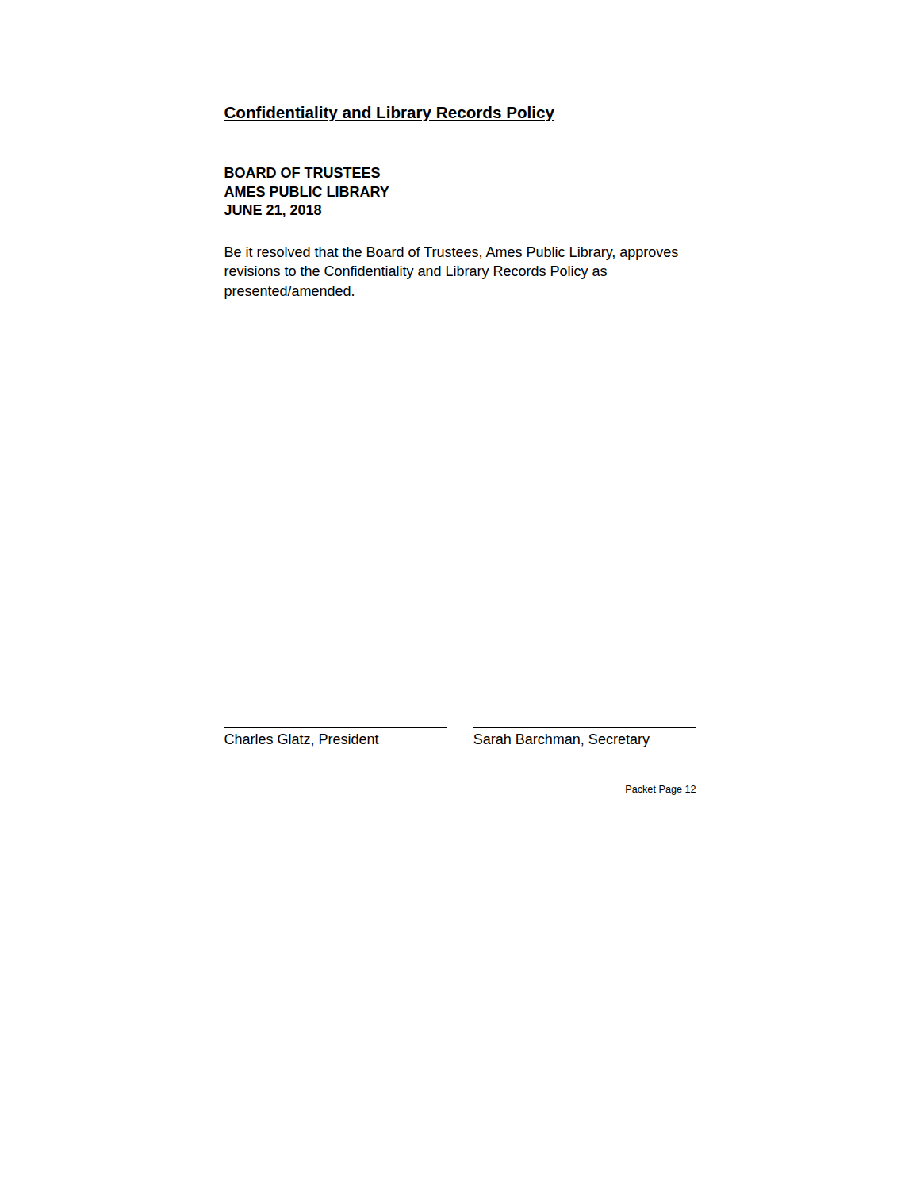Confidentiality and Library Records Policy
BOARD OF TRUSTEES
AMES PUBLIC LIBRARY
JUNE 21, 2018
Be it resolved that the Board of Trustees, Ames Public Library, approves revisions to the Confidentiality and Library Records Policy as presented/amended.
Charles Glatz, President
Sarah Barchman, Secretary
Packet Page 12